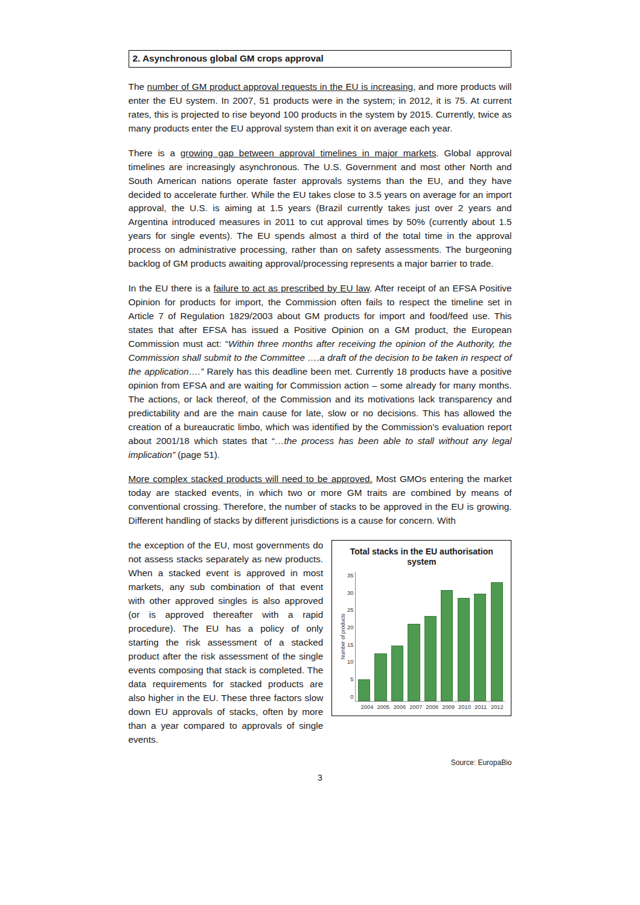2. Asynchronous global GM crops approval
The number of GM product approval requests in the EU is increasing, and more products will enter the EU system. In 2007, 51 products were in the system; in 2012, it is 75. At current rates, this is projected to rise beyond 100 products in the system by 2015. Currently, twice as many products enter the EU approval system than exit it on average each year.
There is a growing gap between approval timelines in major markets. Global approval timelines are increasingly asynchronous. The U.S. Government and most other North and South American nations operate faster approvals systems than the EU, and they have decided to accelerate further. While the EU takes close to 3.5 years on average for an import approval, the U.S. is aiming at 1.5 years (Brazil currently takes just over 2 years and Argentina introduced measures in 2011 to cut approval times by 50% (currently about 1.5 years for single events). The EU spends almost a third of the total time in the approval process on administrative processing, rather than on safety assessments. The burgeoning backlog of GM products awaiting approval/processing represents a major barrier to trade.
In the EU there is a failure to act as prescribed by EU law. After receipt of an EFSA Positive Opinion for products for import, the Commission often fails to respect the timeline set in Article 7 of Regulation 1829/2003 about GM products for import and food/feed use. This states that after EFSA has issued a Positive Opinion on a GM product, the European Commission must act: “Within three months after receiving the opinion of the Authority, the Commission shall submit to the Committee ….a draft of the decision to be taken in respect of the application….” Rarely has this deadline been met. Currently 18 products have a positive opinion from EFSA and are waiting for Commission action – some already for many months. The actions, or lack thereof, of the Commission and its motivations lack transparency and predictability and are the main cause for late, slow or no decisions. This has allowed the creation of a bureaucratic limbo, which was identified by the Commission’s evaluation report about 2001/18 which states that “…the process has been able to stall without any legal implication” (page 51).
More complex stacked products will need to be approved. Most GMOs entering the market today are stacked events, in which two or more GM traits are combined by means of conventional crossing. Therefore, the number of stacks to be approved in the EU is growing. Different handling of stacks by different jurisdictions is a cause for concern. With
Total stacks in the EU authorisation system
Number of products
35 30 25 20 15 10 5 0
2004 2005 2006 2007 2008 2009 2010 2011 2012
the exception of the EU, most governments do not assess stacks separately as new products. When a stacked event is approved in most markets, any sub combination of that event with other approved singles is also approved (or is approved thereafter with a rapid procedure). The EU has a policy of only starting the risk assessment of a stacked product after the risk assessment of the single events composing that stack is completed. The data requirements for stacked products are also higher in the EU. These three factors slow down EU approvals of stacks, often by more than a year compared to approvals of single events.
Source: EuropaBio
3